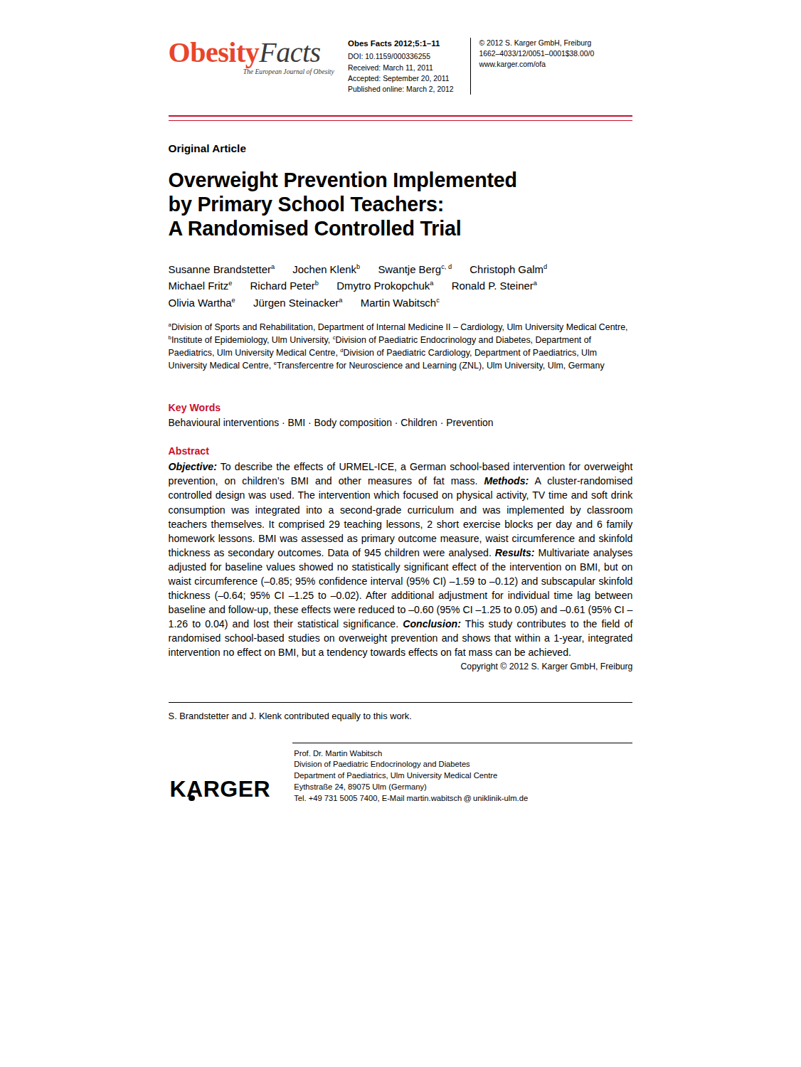Obesity Facts
The European Journal of Obesity
Obes Facts 2012;5:1–11
DOI: 10.1159/000336255
Received: March 11, 2011
Accepted: September 20, 2011
Published online: March 2, 2012
© 2012 S. Karger GmbH, Freiburg
1662–4033/12/0051–0001$38.00/0
www.karger.com/ofa
Original Article
Overweight Prevention Implemented
by Primary School Teachers:
A Randomised Controlled Trial
Susanne Brandstettera Jochen Klenkb Swantje Bergc, d Christoph Galmd
Michael Fritze Richard Peterb Dmytro Prokopchuka Ronald P. Steinera
Olivia Warthae Jürgen Steinackera Martin Wabitschc
aDivision of Sports and Rehabilitation, Department of Internal Medicine II – Cardiology, Ulm University Medical Centre, bInstitute of Epidemiology, Ulm University, cDivision of Paediatric Endocrinology and Diabetes, Department of Paediatrics, Ulm University Medical Centre, dDivision of Paediatric Cardiology, Department of Paediatrics, Ulm University Medical Centre, eTransfercentre for Neuroscience and Learning (ZNL), Ulm University, Ulm, Germany
Key Words
Behavioural interventions · BMI · Body composition · Children · Prevention
Abstract
Objective: To describe the effects of URMEL-ICE, a German school-based intervention for overweight prevention, on children’s BMI and other measures of fat mass. Methods: A cluster-randomised controlled design was used. The intervention which focused on physical activity, TV time and soft drink consumption was integrated into a second-grade curriculum and was implemented by classroom teachers themselves. It comprised 29 teaching lessons, 2 short exercise blocks per day and 6 family homework lessons. BMI was assessed as primary outcome measure, waist circumference and skinfold thickness as secondary outcomes. Data of 945 children were analysed. Results: Multivariate analyses adjusted for baseline values showed no statistically significant effect of the intervention on BMI, but on waist circumference (–0.85; 95% confidence interval (95% CI) –1.59 to –0.12) and subscapular skinfold thickness (–0.64; 95% CI –1.25 to –0.02). After additional adjustment for individual time lag between baseline and follow-up, these effects were reduced to –0.60 (95% CI –1.25 to 0.05) and –0.61 (95% CI –1.26 to 0.04) and lost their statistical significance. Conclusion: This study contributes to the field of randomised school-based studies on overweight prevention and shows that within a 1-year, integrated intervention no effect on BMI, but a tendency towards effects on fat mass can be achieved.Copyright © 2012 S. Karger GmbH, Freiburg
S. Brandstetter and J. Klenk contributed equally to this work.
KARGER
Prof. Dr. Martin Wabitsch
Division of Paediatric Endocrinology and Diabetes
Department of Paediatrics, Ulm University Medical Centre
Eythstraße 24, 89075 Ulm (Germany)
Tel. +49 731 5005 7400, E-Mail martin.wabitsch @ uniklinik-ulm.de